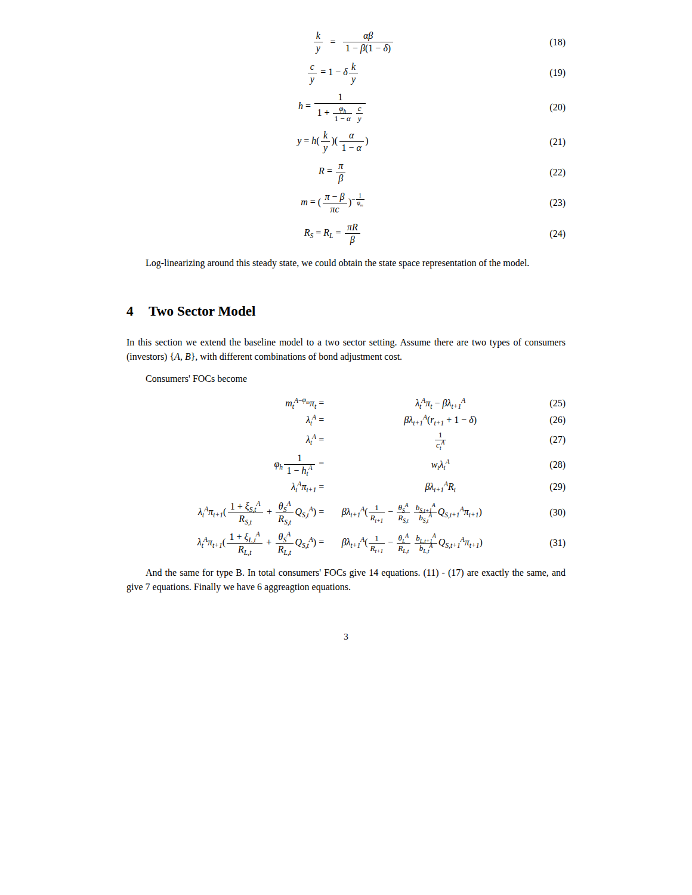| k y | = | αβ 1 − β (1 − δ ) | (18) |
| c y = 1 − δ k y | (19) |
| h = 1 1 + φ h 1 − α c y | (20) |
| y = h ( k y )( α 1 − α ) | (21) |
| R = π β | (22) |
| m = ( π − β πc ) − 1 φ m | (23) |
| R S = R L = πR β | (24) |
Log-linearizing around this steady state, we could obtain the state space representation of the model.
4 Two Sector Model
In this section we extend the baseline model to a two sector setting. Assume there are two types of consumers (investors) {A, B}, with different combinations of bond adjustment cost.
Consumers' FOCs become
| m t A − φ m π t = | | λ t A π t − βλ t+1 A | (25) |
| λ t A = | | βλ t+1 A ( r t+1 + 1 − δ ) | (26) |
| λ t A = | | 1 c t A | (27) |
| φ h 1 1 − h t A = | | w t λ t A | (28) |
| λ t A π t+1 = | | βλ t+1 A R t | (29) |
| λ t A π t+1 ( 1 + ξ S,t A R S,t + θ S A R S,t Q S,t A ) = | | βλ t+1 A ( 1 R t+1 − θ S A R S,t b S,t+1 A b S,t A Q S,t+1 A π t+1 ) | (30) |
| λ t A π t+1 ( 1 + ξ L,t A R L,t + θ S A R L,t Q S,t A ) = | | βλ t+1 A ( 1 R t+1 − θ L A R L,t b L,t+1 A b L,t A Q S,t+1 A π t+1 ) | (31) |
And the same for type B. In total consumers' FOCs give 14 equations. (11) - (17) are exactly the same, and give 7 equations. Finally we have 6 aggreagtion equations.
3